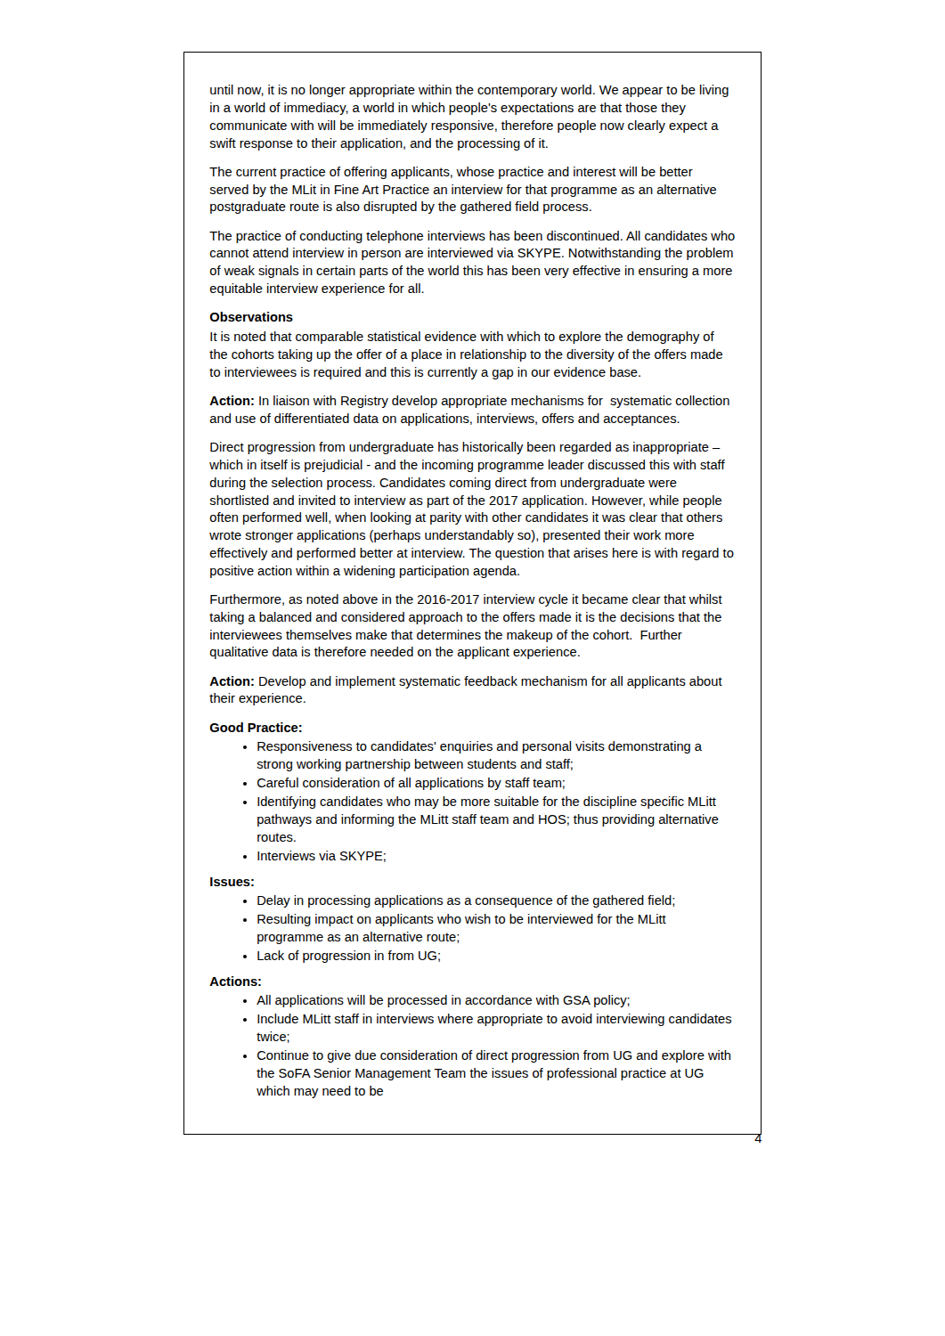until now, it is no longer appropriate within the contemporary world. We appear to be living in a world of immediacy, a world in which people's expectations are that those they communicate with will be immediately responsive, therefore people now clearly expect a swift response to their application, and the processing of it.
The current practice of offering applicants, whose practice and interest will be better served by the MLit in Fine Art Practice an interview for that programme as an alternative postgraduate route is also disrupted by the gathered field process.
The practice of conducting telephone interviews has been discontinued. All candidates who cannot attend interview in person are interviewed via SKYPE. Notwithstanding the problem of weak signals in certain parts of the world this has been very effective in ensuring a more equitable interview experience for all.
Observations
It is noted that comparable statistical evidence with which to explore the demography of the cohorts taking up the offer of a place in relationship to the diversity of the offers made to interviewees is required and this is currently a gap in our evidence base.
Action: In liaison with Registry develop appropriate mechanisms for systematic collection and use of differentiated data on applications, interviews, offers and acceptances.
Direct progression from undergraduate has historically been regarded as inappropriate – which in itself is prejudicial - and the incoming programme leader discussed this with staff during the selection process. Candidates coming direct from undergraduate were shortlisted and invited to interview as part of the 2017 application. However, while people often performed well, when looking at parity with other candidates it was clear that others wrote stronger applications (perhaps understandably so), presented their work more effectively and performed better at interview. The question that arises here is with regard to positive action within a widening participation agenda.
Furthermore, as noted above in the 2016-2017 interview cycle it became clear that whilst taking a balanced and considered approach to the offers made it is the decisions that the interviewees themselves make that determines the makeup of the cohort. Further qualitative data is therefore needed on the applicant experience.
Action: Develop and implement systematic feedback mechanism for all applicants about their experience.
Good Practice:
Responsiveness to candidates' enquiries and personal visits demonstrating a strong working partnership between students and staff;
Careful consideration of all applications by staff team;
Identifying candidates who may be more suitable for the discipline specific MLitt pathways and informing the MLitt staff team and HOS; thus providing alternative routes.
Interviews via SKYPE;
Issues:
Delay in processing applications as a consequence of the gathered field;
Resulting impact on applicants who wish to be interviewed for the MLitt programme as an alternative route;
Lack of progression in from UG;
Actions:
All applications will be processed in accordance with GSA policy;
Include MLitt staff in interviews where appropriate to avoid interviewing candidates twice;
Continue to give due consideration of direct progression from UG and explore with the SoFA Senior Management Team the issues of professional practice at UG which may need to be
4